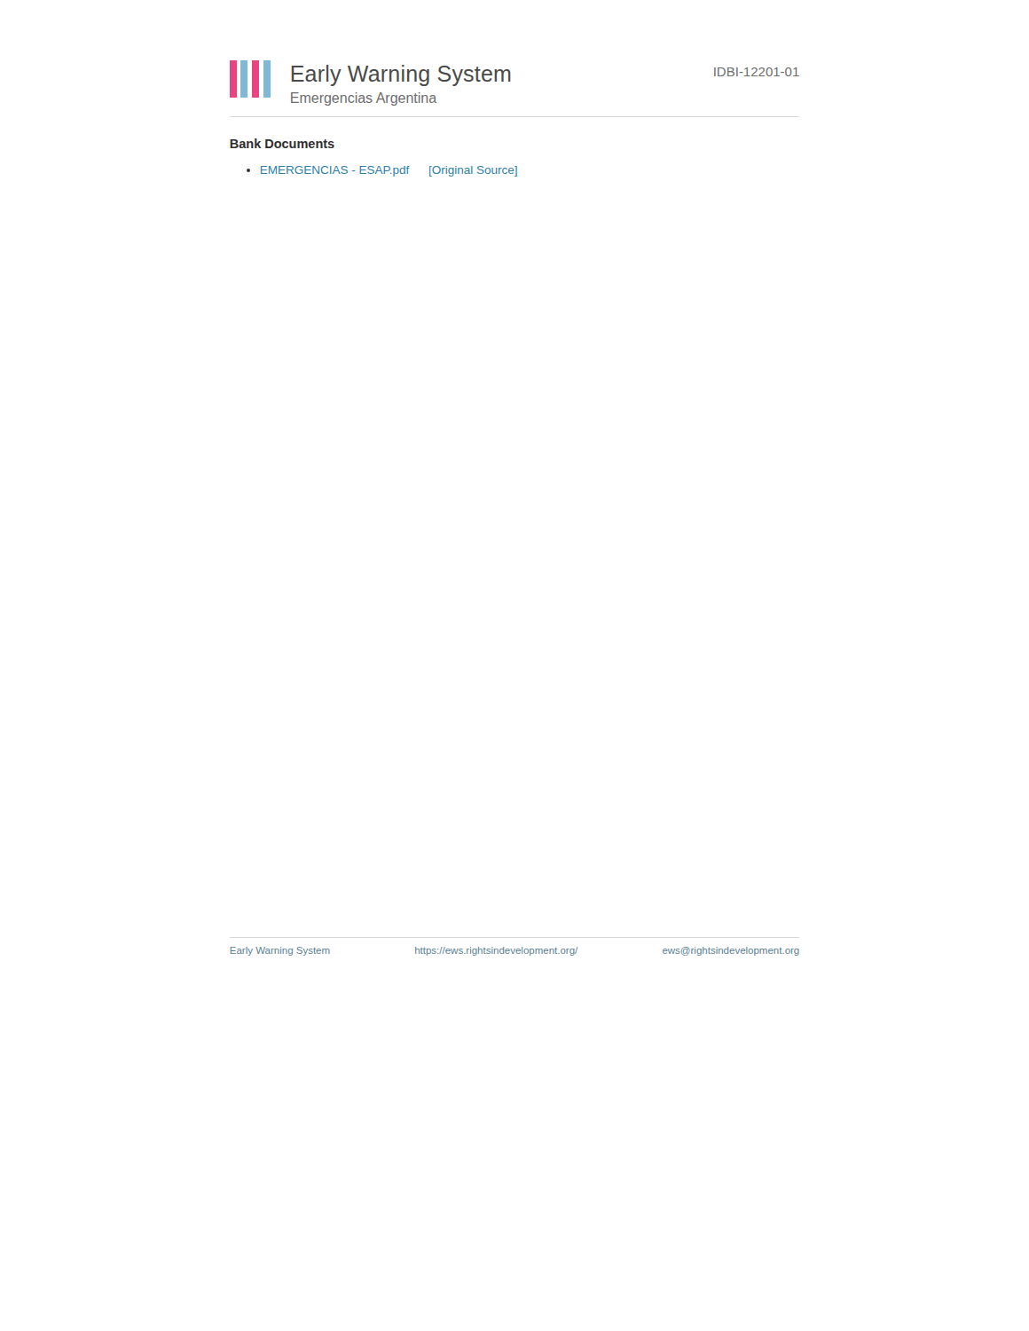Early Warning System
Emergencias Argentina
IDBI-12201-01
Bank Documents
EMERGENCIAS - ESAP.pdf [Original Source]
Early Warning System
https://ews.rightsindevelopment.org/
ews@rightsindevelopment.org